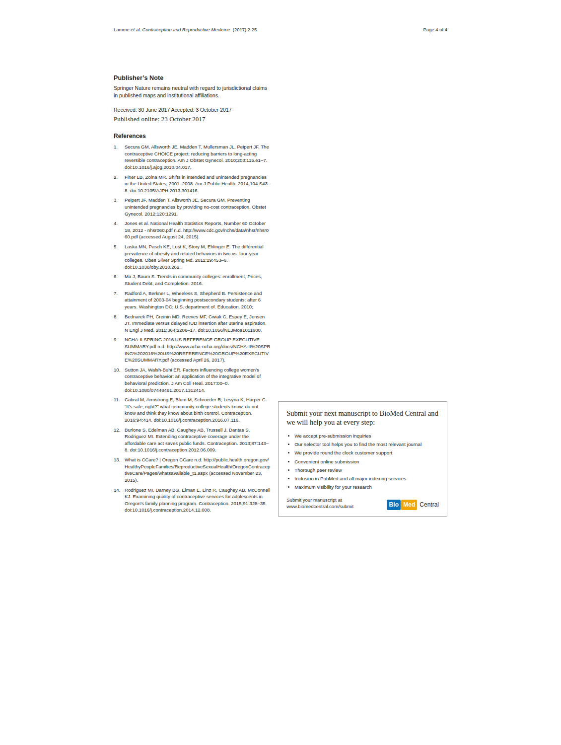Lamme et al. Contraception and Reproductive Medicine (2017) 2:25
Page 4 of 4
Publisher’s Note
Springer Nature remains neutral with regard to jurisdictional claims in published maps and institutional affiliations.
Received: 30 June 2017 Accepted: 3 October 2017
Published online: 23 October 2017
References
1. Secura GM, Allsworth JE, Madden T, Mullersman JL, Peipert JF. The contraceptive CHOICE project: reducing barriers to long-acting reversible contraception. Am J Obstet Gynecol. 2010;203:115.e1–7. doi:10.1016/j.ajog.2010.04.017.
2. Finer LB, Zolna MR. Shifts in intended and unintended pregnancies in the United States, 2001–2008. Am J Public Health. 2014;104:S43–8. doi:10.2105/AJPH.2013.301416.
3. Peipert JF, Madden T, Allsworth JE, Secura GM. Preventing unintended pregnancies by providing no-cost contraception. Obstet Gynecol. 2012;120:1291.
4. Jones et al. National Health Statistics Reports, Number 60 October 18, 2012 - nhsr060.pdf n.d. http://www.cdc.gov/nchs/data/nhsr/nhsr060.pdf (accessed August 24, 2015).
5. Laska MN, Pasch KE, Lust K, Story M, Ehlinger E. The differential prevalence of obesity and related behaviors in two vs. four-year colleges. Obes Silver Spring Md. 2011;19:453–6. doi:10.1038/oby.2010.262.
6. Ma J, Baum S. Trends in community colleges: enrollment, Prices, Student Debt, and Completion. 2016.
7. Radford A, Berkner L, Wheeless S, Shepherd B. Persistence and attainment of 2003-04 beginning postsecondary students: after 6 years. Washington DC: U.S. department of. Education. 2010;
8. Bednarek PH, Creinin MD, Reeves MF, Cwiak C, Espey E, Jensen JT. Immediate versus delayed IUD insertion after uterine aspiration. N Engl J Med. 2011;364:2208–17. doi:10.1056/NEJMoa1011600.
9. NCHA-II SPRING 2016 US REFERENCE GROUP EXECUTIVE SUMMARY.pdf n.d. http://www.acha-ncha.org/docs/NCHA-II%20SPRING%202016%20US%20REFERENCE%20GROUP%20EXECUTIVE%20SUMMARY.pdf (accessed April 26, 2017).
10. Sutton JA, Walsh-Buhi ER. Factors influencing college women’s contraceptive behavior: an application of the integrative model of behavioral prediction. J Am Coll Heal. 2017:00–0. doi:10.1080/07448481.2017.1312414.
11. Cabral M, Armstrong E, Blum M, Schroeder R, Lesyna K, Harper C. “It’s safe, right?” what community college students know, do not know and think they know about birth control. Contraception. 2016;94:414. doi:10.1016/j.contraception.2016.07.116.
12. Burlone S, Edelman AB, Caughey AB, Trussell J, Dantas S, Rodriguez MI. Extending contraceptive coverage under the affordable care act saves public funds. Contraception. 2013;87:143–8. doi:10.1016/j.contraception.2012.06.009.
13. What is CCare? | Oregon CCare n.d. http://public.health.oregon.gov/HealthyPeopleFamilies/ReproductiveSexualHealth/OregonContraceptiveCare/Pages/whatsavailable_t1.aspx (accessed November 23, 2015).
14. Rodriguez MI, Darney BG, Elman E, Linz R, Caughey AB, McConnell KJ. Examining quality of contraceptive services for adolescents in Oregon’s family planning program. Contraception. 2015;91:328–35. doi:10.1016/j.contraception.2014.12.008.
Submit your next manuscript to BioMed Central and we will help you at every step:
We accept pre-submission inquiries
Our selector tool helps you to find the most relevant journal
We provide round the clock customer support
Convenient online submission
Thorough peer review
Inclusion in PubMed and all major indexing services
Maximum visibility for your research
Submit your manuscript at
www.biomedcentral.com/submit
Bio Med Central